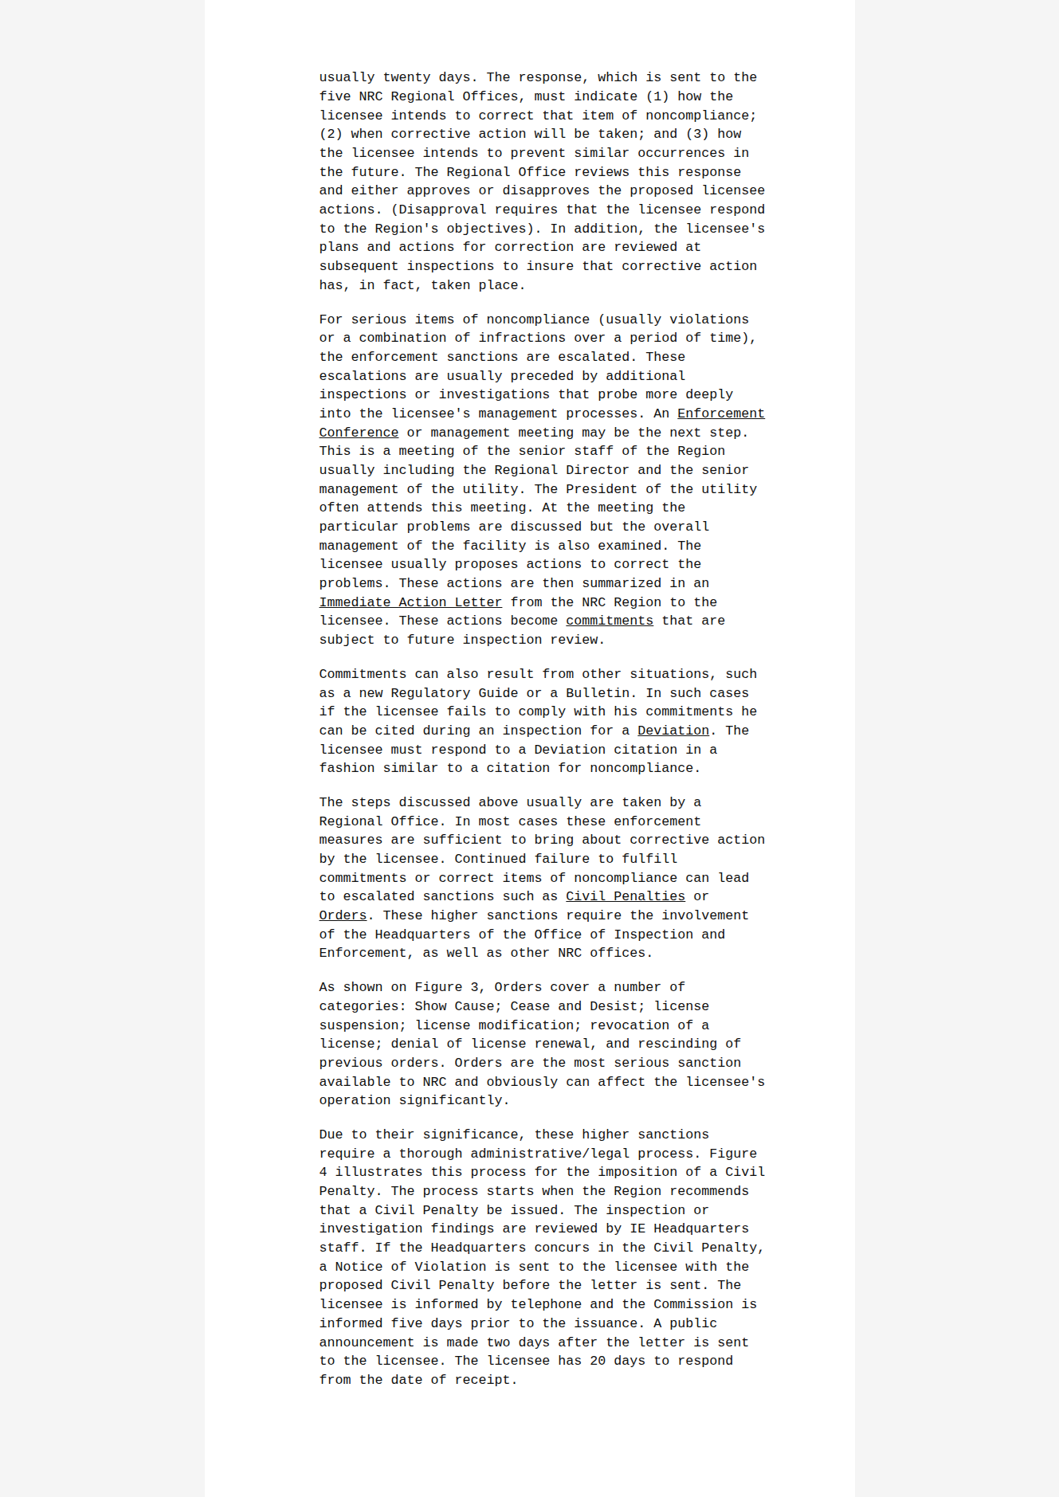usually twenty days. The response, which is sent to the five NRC Regional Offices, must indicate (1) how the licensee intends to correct that item of noncompliance; (2) when corrective action will be taken; and (3) how the licensee intends to prevent similar occurrences in the future. The Regional Office reviews this response and either approves or disapproves the proposed licensee actions. (Disapproval requires that the licensee respond to the Region's objectives). In addition, the licensee's plans and actions for correction are reviewed at subsequent inspections to insure that corrective action has, in fact, taken place.
For serious items of noncompliance (usually violations or a combination of infractions over a period of time), the enforcement sanctions are escalated. These escalations are usually preceded by additional inspections or investigations that probe more deeply into the licensee's management processes. An Enforcement Conference or management meeting may be the next step. This is a meeting of the senior staff of the Region usually including the Regional Director and the senior management of the utility. The President of the utility often attends this meeting. At the meeting the particular problems are discussed but the overall management of the facility is also examined. The licensee usually proposes actions to correct the problems. These actions are then summarized in an Immediate Action Letter from the NRC Region to the licensee. These actions become commitments that are subject to future inspection review.
Commitments can also result from other situations, such as a new Regulatory Guide or a Bulletin. In such cases if the licensee fails to comply with his commitments he can be cited during an inspection for a Deviation. The licensee must respond to a Deviation citation in a fashion similar to a citation for noncompliance.
The steps discussed above usually are taken by a Regional Office. In most cases these enforcement measures are sufficient to bring about corrective action by the licensee. Continued failure to fulfill commitments or correct items of noncompliance can lead to escalated sanctions such as Civil Penalties or Orders. These higher sanctions require the involvement of the Headquarters of the Office of Inspection and Enforcement, as well as other NRC offices.
As shown on Figure 3, Orders cover a number of categories: Show Cause; Cease and Desist; license suspension; license modification; revocation of a license; denial of license renewal, and rescinding of previous orders. Orders are the most serious sanction available to NRC and obviously can affect the licensee's operation significantly.
Due to their significance, these higher sanctions require a thorough administrative/legal process. Figure 4 illustrates this process for the imposition of a Civil Penalty. The process starts when the Region recommends that a Civil Penalty be issued. The inspection or investigation findings are reviewed by IE Headquarters staff. If the Headquarters concurs in the Civil Penalty, a Notice of Violation is sent to the licensee with the proposed Civil Penalty before the letter is sent. The licensee is informed by telephone and the Commission is informed five days prior to the issuance. A public announcement is made two days after the letter is sent to the licensee. The licensee has 20 days to respond from the date of receipt.